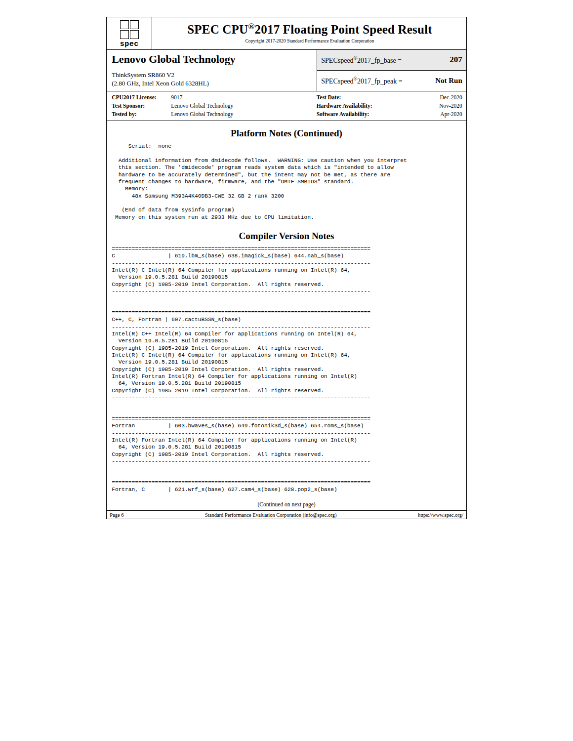spec
SPEC CPU®2017 Floating Point Speed Result
Copyright 2017-2020 Standard Performance Evaluation Corporation
Lenovo Global Technology
ThinkSystem SR860 V2
(2.80 GHz, Intel Xeon Gold 6328HL)
SPECspeed®2017_fp_base = 207
SPECspeed®2017_fp_peak = Not Run
CPU2017 License: 9017
Test Sponsor: Lenovo Global Technology
Tested by: Lenovo Global Technology
Test Date: Dec-2020
Hardware Availability: Nov-2020
Software Availability: Apr-2020
Platform Notes (Continued)
     Serial:  none

  Additional information from dmidecode follows.  WARNING: Use caution when you interpret
  this section. The 'dmidecode' program reads system data which is "intended to allow
  hardware to be accurately determined", but the intent may not be met, as there are
  frequent changes to hardware, firmware, and the "DMTF SMBIOS" standard.
    Memory:
      48x Samsung M393A4K40DB3-CWE 32 GB 2 rank 3200

   (End of data from sysinfo program)
 Memory on this system run at 2933 MHz due to CPU limitation.
Compiler Version Notes
==============================================================================
C                | 619.lbm_s(base) 638.imagick_s(base) 644.nab_s(base)
------------------------------------------------------------------------------
Intel(R) C Intel(R) 64 Compiler for applications running on Intel(R) 64,
  Version 19.0.5.281 Build 20190815
Copyright (C) 1985-2019 Intel Corporation.  All rights reserved.
------------------------------------------------------------------------------


==============================================================================
C++, C, Fortran | 607.cactuBSSN_s(base)
------------------------------------------------------------------------------
Intel(R) C++ Intel(R) 64 Compiler for applications running on Intel(R) 64,
  Version 19.0.5.281 Build 20190815
Copyright (C) 1985-2019 Intel Corporation.  All rights reserved.
Intel(R) C Intel(R) 64 Compiler for applications running on Intel(R) 64,
  Version 19.0.5.281 Build 20190815
Copyright (C) 1985-2019 Intel Corporation.  All rights reserved.
Intel(R) Fortran Intel(R) 64 Compiler for applications running on Intel(R)
  64, Version 19.0.5.281 Build 20190815
Copyright (C) 1985-2019 Intel Corporation.  All rights reserved.
------------------------------------------------------------------------------


==============================================================================
Fortran          | 603.bwaves_s(base) 649.fotonik3d_s(base) 654.roms_s(base)
------------------------------------------------------------------------------
Intel(R) Fortran Intel(R) 64 Compiler for applications running on Intel(R)
  64, Version 19.0.5.281 Build 20190815
Copyright (C) 1985-2019 Intel Corporation.  All rights reserved.
------------------------------------------------------------------------------


==============================================================================
Fortran, C       | 621.wrf_s(base) 627.cam4_s(base) 628.pop2_s(base)
(Continued on next page)
Page 6
Standard Performance Evaluation Corporation (info@spec.org)
https://www.spec.org/